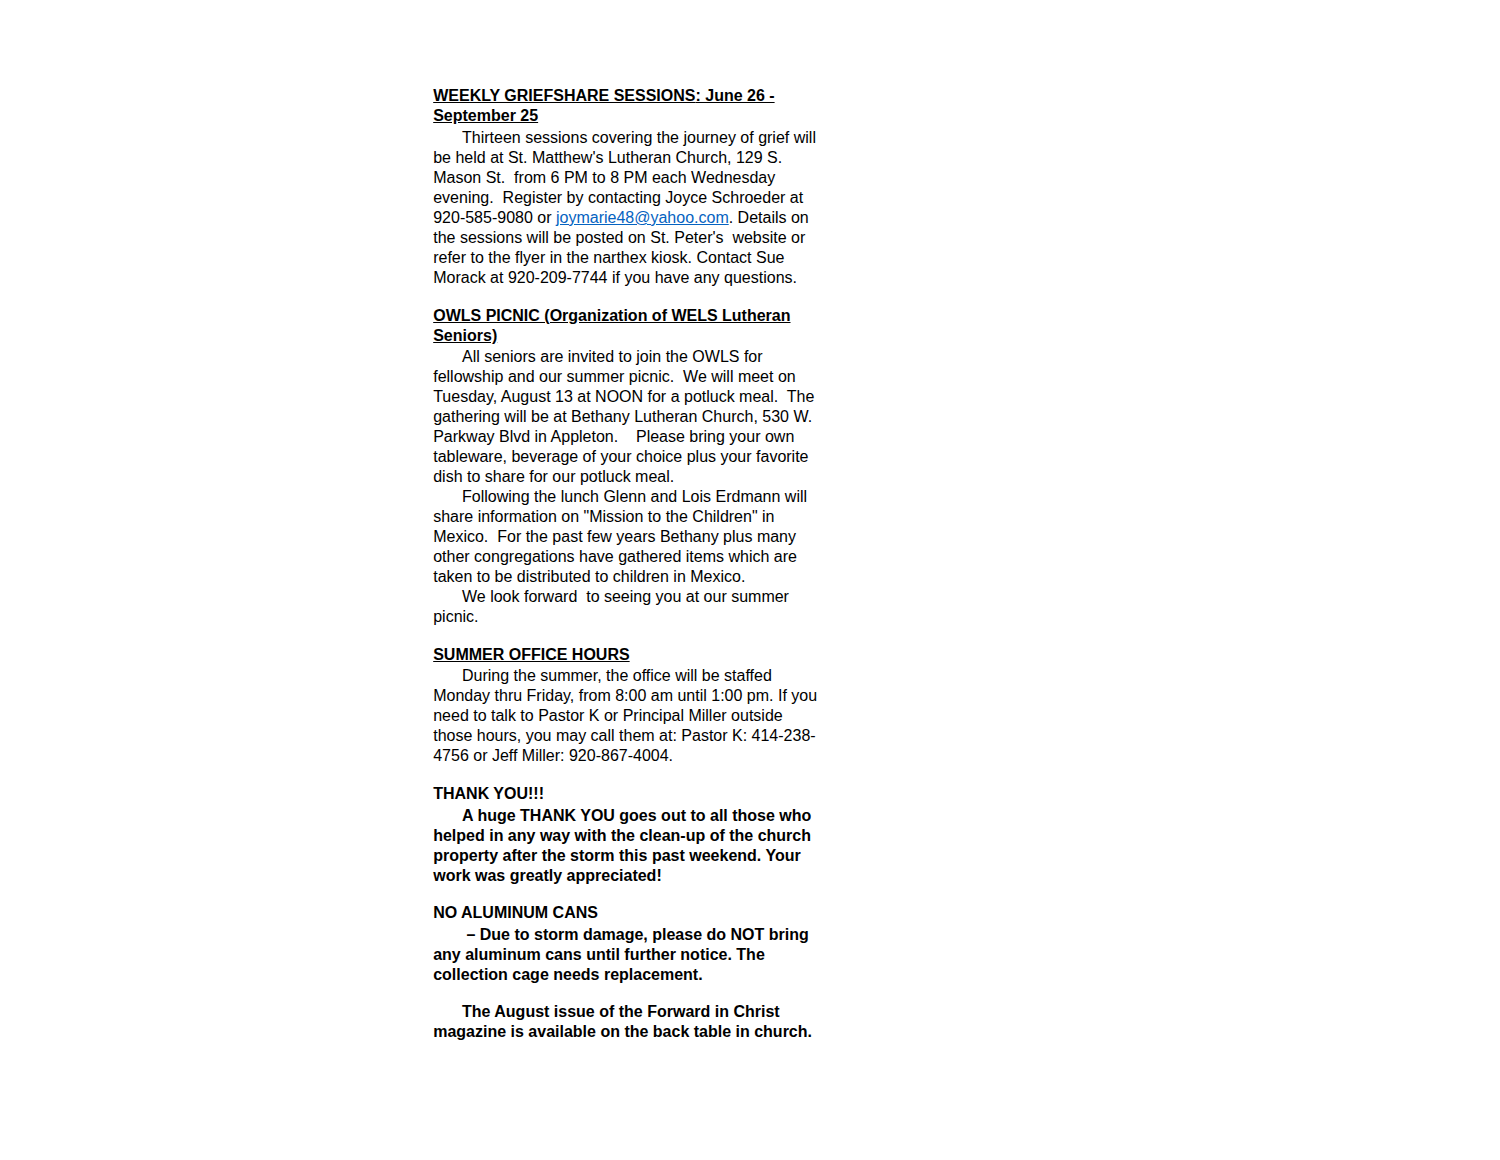WEEKLY GRIEFSHARE SESSIONS: June 26 - September 25
Thirteen sessions covering the journey of grief will be held at St. Matthew's Lutheran Church, 129 S. Mason St. from 6 PM to 8 PM each Wednesday evening. Register by contacting Joyce Schroeder at 920-585-9080 or joymarie48@yahoo.com. Details on the sessions will be posted on St. Peter's website or refer to the flyer in the narthex kiosk. Contact Sue Morack at 920-209-7744 if you have any questions.
OWLS PICNIC (Organization of WELS Lutheran Seniors)
All seniors are invited to join the OWLS for fellowship and our summer picnic. We will meet on Tuesday, August 13 at NOON for a potluck meal. The gathering will be at Bethany Lutheran Church, 530 W. Parkway Blvd in Appleton. Please bring your own tableware, beverage of your choice plus your favorite dish to share for our potluck meal.
Following the lunch Glenn and Lois Erdmann will share information on "Mission to the Children" in Mexico. For the past few years Bethany plus many other congregations have gathered items which are taken to be distributed to children in Mexico.
We look forward to seeing you at our summer picnic.
SUMMER OFFICE HOURS
During the summer, the office will be staffed Monday thru Friday, from 8:00 am until 1:00 pm. If you need to talk to Pastor K or Principal Miller outside those hours, you may call them at: Pastor K: 414-238-4756 or Jeff Miller: 920-867-4004.
THANK YOU!!!
A huge THANK YOU goes out to all those who helped in any way with the clean-up of the church property after the storm this past weekend. Your work was greatly appreciated!
NO ALUMINUM CANS
– Due to storm damage, please do NOT bring any aluminum cans until further notice. The collection cage needs replacement.
The August issue of the Forward in Christ magazine is available on the back table in church.